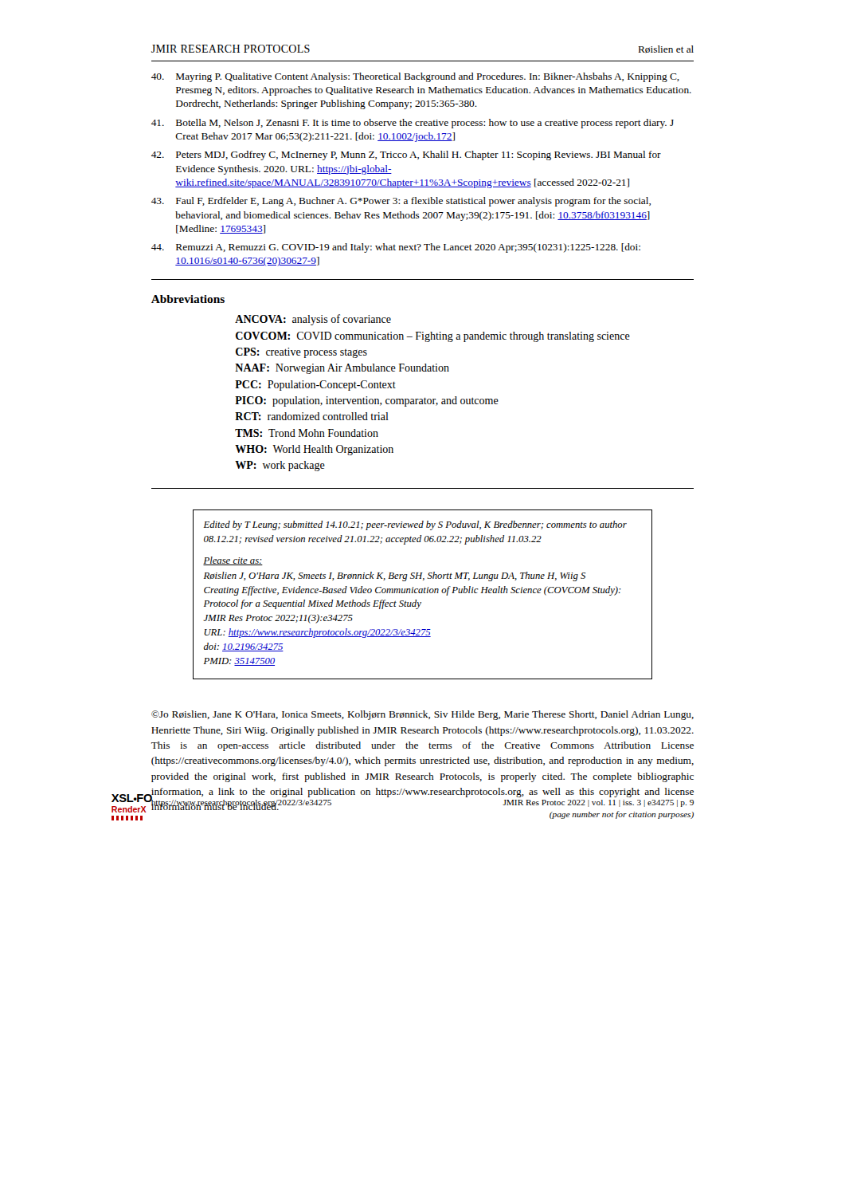JMIR RESEARCH PROTOCOLS
Røislien et al
40. Mayring P. Qualitative Content Analysis: Theoretical Background and Procedures. In: Bikner-Ahsbahs A, Knipping C, Presmeg N, editors. Approaches to Qualitative Research in Mathematics Education. Advances in Mathematics Education. Dordrecht, Netherlands: Springer Publishing Company; 2015:365-380.
41. Botella M, Nelson J, Zenasni F. It is time to observe the creative process: how to use a creative process report diary. J Creat Behav 2017 Mar 06;53(2):211-221. [doi: 10.1002/jocb.172]
42. Peters MDJ, Godfrey C, McInerney P, Munn Z, Tricco A, Khalil H. Chapter 11: Scoping Reviews. JBI Manual for Evidence Synthesis. 2020. URL: https://jbi-global-wiki.refined.site/space/MANUAL/3283910770/Chapter+11%3A+Scoping+reviews [accessed 2022-02-21]
43. Faul F, Erdfelder E, Lang A, Buchner A. G*Power 3: a flexible statistical power analysis program for the social, behavioral, and biomedical sciences. Behav Res Methods 2007 May;39(2):175-191. [doi: 10.3758/bf03193146] [Medline: 17695343]
44. Remuzzi A, Remuzzi G. COVID-19 and Italy: what next? The Lancet 2020 Apr;395(10231):1225-1228. [doi: 10.1016/s0140-6736(20)30627-9]
Abbreviations
ANCOVA: analysis of covariance
COVCOM: COVID communication – Fighting a pandemic through translating science
CPS: creative process stages
NAAF: Norwegian Air Ambulance Foundation
PCC: Population-Concept-Context
PICO: population, intervention, comparator, and outcome
RCT: randomized controlled trial
TMS: Trond Mohn Foundation
WHO: World Health Organization
WP: work package
Edited by T Leung; submitted 14.10.21; peer-reviewed by S Poduval, K Bredbenner; comments to author 08.12.21; revised version received 21.01.22; accepted 06.02.22; published 11.03.22
Please cite as:
Røislien J, O'Hara JK, Smeets I, Brønnick K, Berg SH, Shortt MT, Lungu DA, Thune H, Wiig S
Creating Effective, Evidence-Based Video Communication of Public Health Science (COVCOM Study): Protocol for a Sequential Mixed Methods Effect Study
JMIR Res Protoc 2022;11(3):e34275
URL: https://www.researchprotocols.org/2022/3/e34275
doi: 10.2196/34275
PMID: 35147500
©Jo Røislien, Jane K O'Hara, Ionica Smeets, Kolbjørn Brønnick, Siv Hilde Berg, Marie Therese Shortt, Daniel Adrian Lungu, Henriette Thune, Siri Wiig. Originally published in JMIR Research Protocols (https://www.researchprotocols.org), 11.03.2022. This is an open-access article distributed under the terms of the Creative Commons Attribution License (https://creativecommons.org/licenses/by/4.0/), which permits unrestricted use, distribution, and reproduction in any medium, provided the original work, first published in JMIR Research Protocols, is properly cited. The complete bibliographic information, a link to the original publication on https://www.researchprotocols.org, as well as this copyright and license information must be included.
https://www.researchprotocols.org/2022/3/e34275
JMIR Res Protoc 2022 | vol. 11 | iss. 3 | e34275 | p. 9
(page number not for citation purposes)
XSL•FO
RenderX